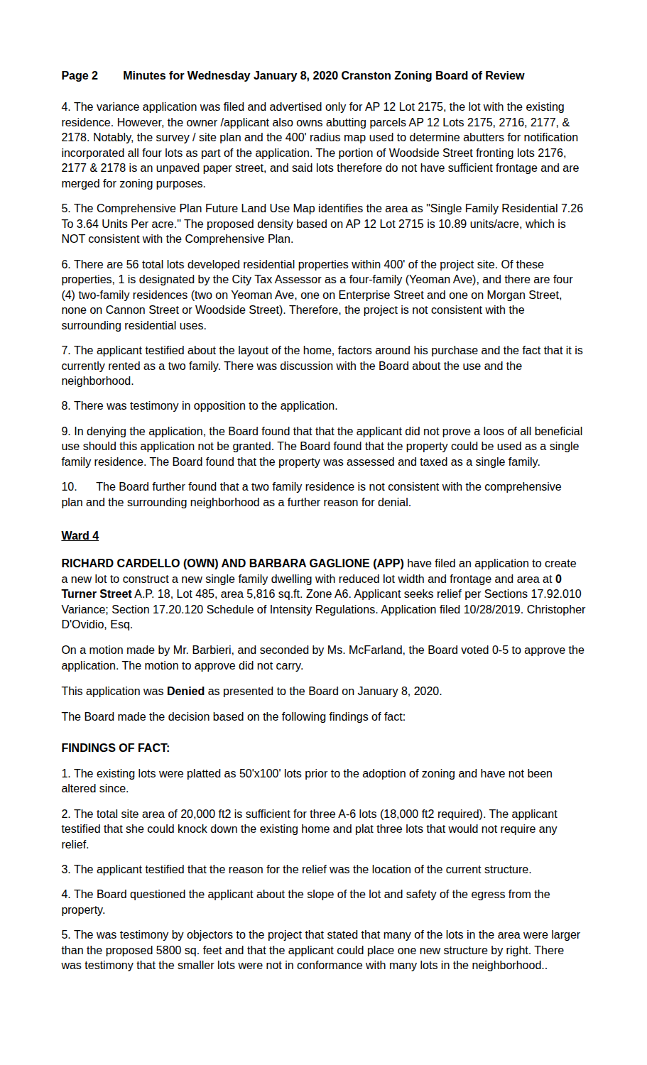Page 2 Minutes for Wednesday January 8, 2020 Cranston Zoning Board of Review
4. The variance application was filed and advertised only for AP 12 Lot 2175, the lot with the existing residence. However, the owner /applicant also owns abutting parcels AP 12 Lots 2175, 2716, 2177, & 2178. Notably, the survey / site plan and the 400' radius map used to determine abutters for notification incorporated all four lots as part of the application. The portion of Woodside Street fronting lots 2176, 2177 & 2178 is an unpaved paper street, and said lots therefore do not have sufficient frontage and are merged for zoning purposes.
5. The Comprehensive Plan Future Land Use Map identifies the area as "Single Family Residential 7.26 To 3.64 Units Per acre." The proposed density based on AP 12 Lot 2715 is 10.89 units/acre, which is NOT consistent with the Comprehensive Plan.
6. There are 56 total lots developed residential properties within 400' of the project site. Of these properties, 1 is designated by the City Tax Assessor as a four-family (Yeoman Ave), and there are four (4) two-family residences (two on Yeoman Ave, one on Enterprise Street and one on Morgan Street, none on Cannon Street or Woodside Street). Therefore, the project is not consistent with the surrounding residential uses.
7. The applicant testified about the layout of the home, factors around his purchase and the fact that it is currently rented as a two family. There was discussion with the Board about the use and the neighborhood.
8. There was testimony in opposition to the application.
9. In denying the application, the Board found that that the applicant did not prove a loos of all beneficial use should this application not be granted. The Board found that the property could be used as a single family residence. The Board found that the property was assessed and taxed as a single family.
10. The Board further found that a two family residence is not consistent with the comprehensive plan and the surrounding neighborhood as a further reason for denial.
Ward 4
RICHARD CARDELLO (OWN) AND BARBARA GAGLIONE (APP) have filed an application to create a new lot to construct a new single family dwelling with reduced lot width and frontage and area at 0 Turner Street A.P. 18, Lot 485, area 5,816 sq.ft. Zone A6. Applicant seeks relief per Sections 17.92.010 Variance; Section 17.20.120 Schedule of Intensity Regulations. Application filed 10/28/2019. Christopher D'Ovidio, Esq.
On a motion made by Mr. Barbieri, and seconded by Ms. McFarland, the Board voted 0-5 to approve the application. The motion to approve did not carry.
This application was Denied as presented to the Board on January 8, 2020.
The Board made the decision based on the following findings of fact:
FINDINGS OF FACT:
1. The existing lots were platted as 50'x100' lots prior to the adoption of zoning and have not been altered since.
2. The total site area of 20,000 ft2 is sufficient for three A-6 lots (18,000 ft2 required). The applicant testified that she could knock down the existing home and plat three lots that would not require any relief.
3. The applicant testified that the reason for the relief was the location of the current structure.
4. The Board questioned the applicant about the slope of the lot and safety of the egress from the property.
5. The was testimony by objectors to the project that stated that many of the lots in the area were larger than the proposed 5800 sq. feet and that the applicant could place one new structure by right. There was testimony that the smaller lots were not in conformance with many lots in the neighborhood..